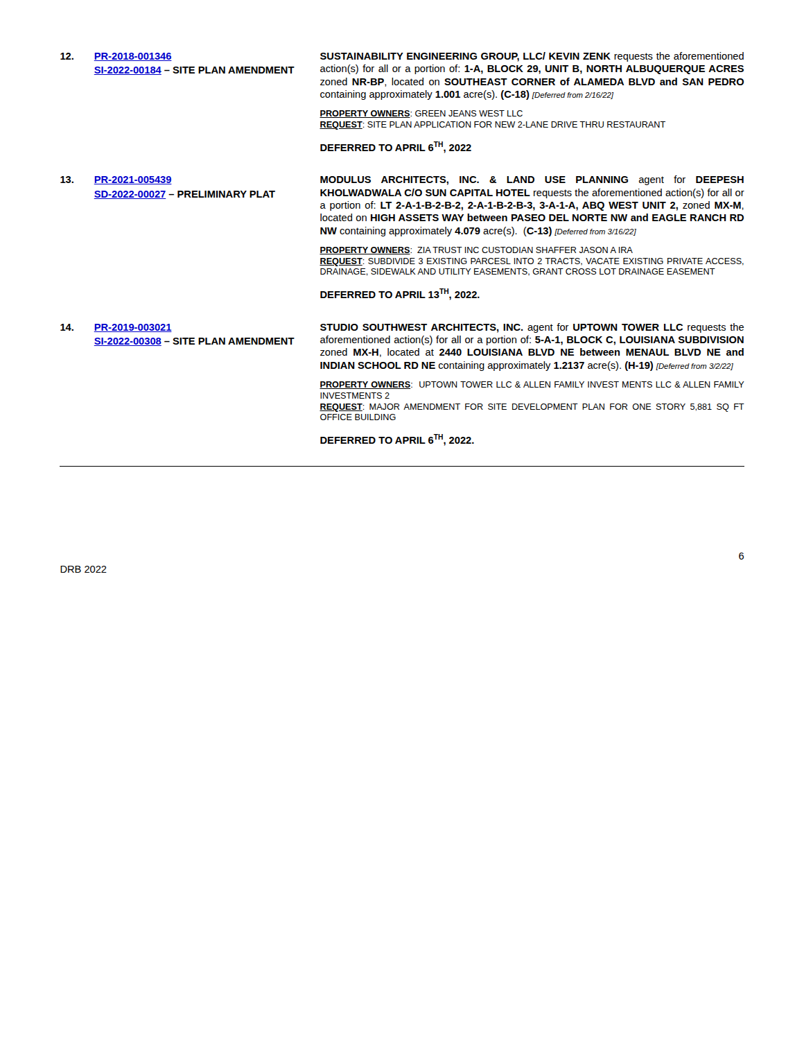| 12. | PR-2018-001346 SI-2022-00184 – SITE PLAN AMENDMENT | SUSTAINABILITY ENGINEERING GROUP, LLC/ KEVIN ZENK requests the aforementioned action(s) for all or a portion of: 1-A, BLOCK 29, UNIT B, NORTH ALBUQUERQUE ACRES zoned NR-BP , located on SOUTHEAST CORNER of ALAMEDA BLVD and SAN PEDRO containing approximately 1.001 acre(s). (C-18) [Deferred from 2/16/22] PROPERTY OWNERS : GREEN JEANS WEST LLC REQUEST : SITE PLAN APPLICATION FOR NEW 2-LANE DRIVE THRU RESTAURANT DEFERRED TO APRIL 6 TH , 2022 |
| 13. | PR-2021-005439 SD-2022-00027 – PRELIMINARY PLAT | MODULUS ARCHITECTS, INC. & LAND USE PLANNING agent for DEEPESH KHOLWADWALA C/O SUN CAPITAL HOTEL requests the aforementioned action(s) for all or a portion of: LT 2-A-1-B-2-B-2, 2-A-1-B-2-B-3, 3-A-1-A, ABQ WEST UNIT 2, zoned MX-M , located on HIGH ASSETS WAY between PASEO DEL NORTE NW and EAGLE RANCH RD NW containing approximately 4.079 acre(s). ( C-13) [Deferred from 3/16/22] PROPERTY OWNERS : ZIA TRUST INC CUSTODIAN SHAFFER JASON A IRA REQUEST : SUBDIVIDE 3 EXISTING PARCESL INTO 2 TRACTS, VACATE EXISTING PRIVATE ACCESS, DRAINAGE, SIDEWALK AND UTILITY EASEMENTS, GRANT CROSS LOT DRAINAGE EASEMENT DEFERRED TO APRIL 13 TH , 2022. |
| 14. | PR-2019-003021 SI-2022-00308 – SITE PLAN AMENDMENT | STUDIO SOUTHWEST ARCHITECTS, INC. agent for UPTOWN TOWER LLC requests the aforementioned action(s) for all or a portion of: 5-A-1, BLOCK C, LOUISIANA SUBDIVISION zoned MX-H , located at 2440 LOUISIANA BLVD NE between MENAUL BLVD NE and INDIAN SCHOOL RD NE containing approximately 1.2137 acre(s). (H-19) [Deferred from 3/2/22] PROPERTY OWNERS : UPTOWN TOWER LLC & ALLEN FAMILY INVEST MENTS LLC & ALLEN FAMILY INVESTMENTS 2 REQUEST : MAJOR AMENDMENT FOR SITE DEVELOPMENT PLAN FOR ONE STORY 5,881 SQ FT OFFICE BUILDING DEFERRED TO APRIL 6 TH , 2022. |
6
DRB 2022